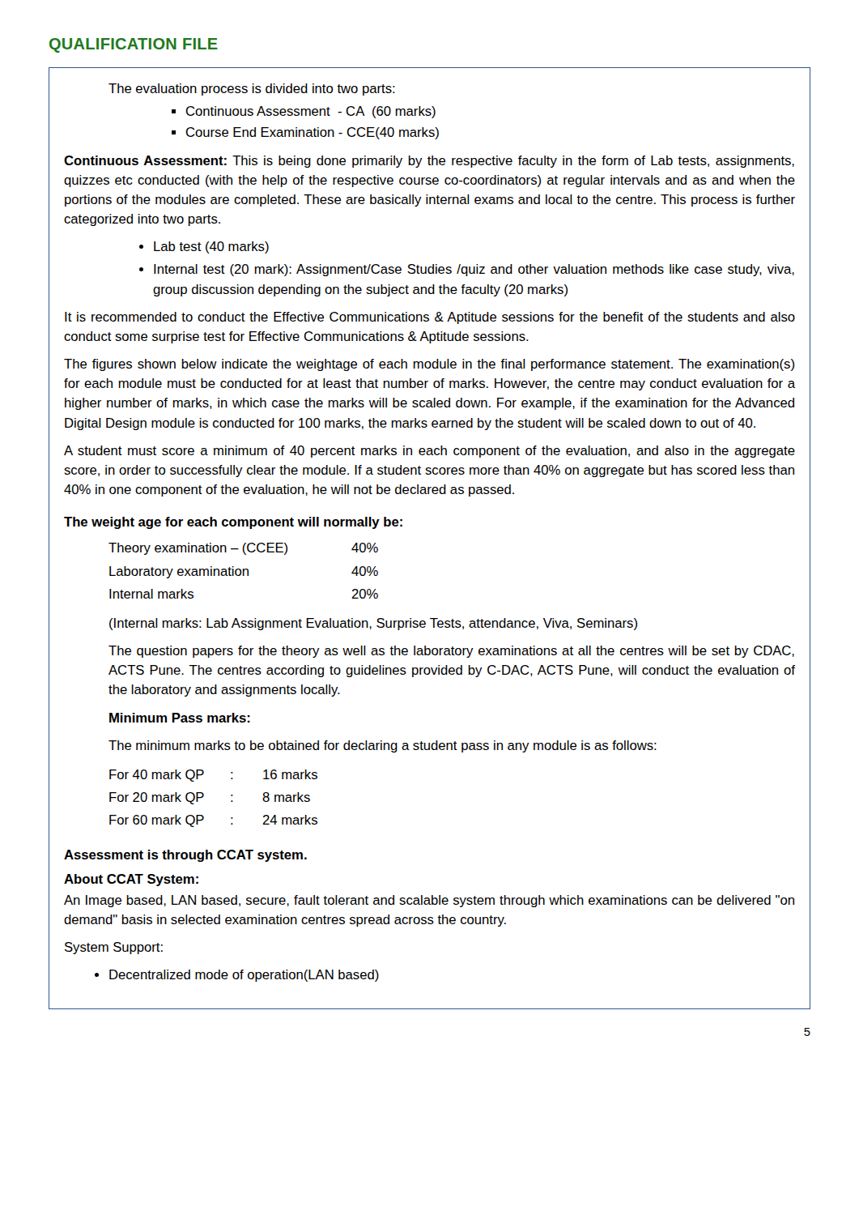QUALIFICATION FILE
The evaluation process is divided into two parts:
Continuous Assessment - CA(60 marks)
Course End Examination - CCE(40 marks)
Continuous Assessment: This is being done primarily by the respective faculty in the form of Lab tests, assignments, quizzes etc conducted (with the help of the respective course co-coordinators) at regular intervals and as and when the portions of the modules are completed. These are basically internal exams and local to the centre. This process is further categorized into two parts.
Lab test (40 marks)
Internal test (20 mark): Assignment/Case Studies /quiz and other valuation methods like case study, viva, group discussion depending on the subject and the faculty (20 marks)
It is recommended to conduct the Effective Communications & Aptitude sessions for the benefit of the students and also conduct some surprise test for Effective Communications & Aptitude sessions.
The figures shown below indicate the weightage of each module in the final performance statement. The examination(s) for each module must be conducted for at least that number of marks. However, the centre may conduct evaluation for a higher number of marks, in which case the marks will be scaled down. For example, if the examination for the Advanced Digital Design module is conducted for 100 marks, the marks earned by the student will be scaled down to out of 40.
A student must score a minimum of 40 percent marks in each component of the evaluation, and also in the aggregate score, in order to successfully clear the module. If a student scores more than 40% on aggregate but has scored less than 40% in one component of the evaluation, he will not be declared as passed.
The weight age for each component will normally be:
| Theory examination – (CCEE) | 40% |
| Laboratory examination | 40% |
| Internal marks | 20% |
(Internal marks: Lab Assignment Evaluation, Surprise Tests, attendance, Viva, Seminars)
The question papers for the theory as well as the laboratory examinations at all the centres will be set by CDAC, ACTS Pune. The centres according to guidelines provided by C-DAC, ACTS Pune, will conduct the evaluation of the laboratory and assignments locally.
Minimum Pass marks:
The minimum marks to be obtained for declaring a student pass in any module is as follows:
| For 40 mark QP | : | 16 marks |
| For 20 mark QP | : | 8 marks |
| For 60 mark QP | : | 24 marks |
Assessment is through CCAT system.
About CCAT System:
An Image based, LAN based, secure, fault tolerant and scalable system through which examinations can be delivered "on demand" basis in selected examination centres spread across the country.
System Support:
Decentralized mode of operation(LAN based)
5